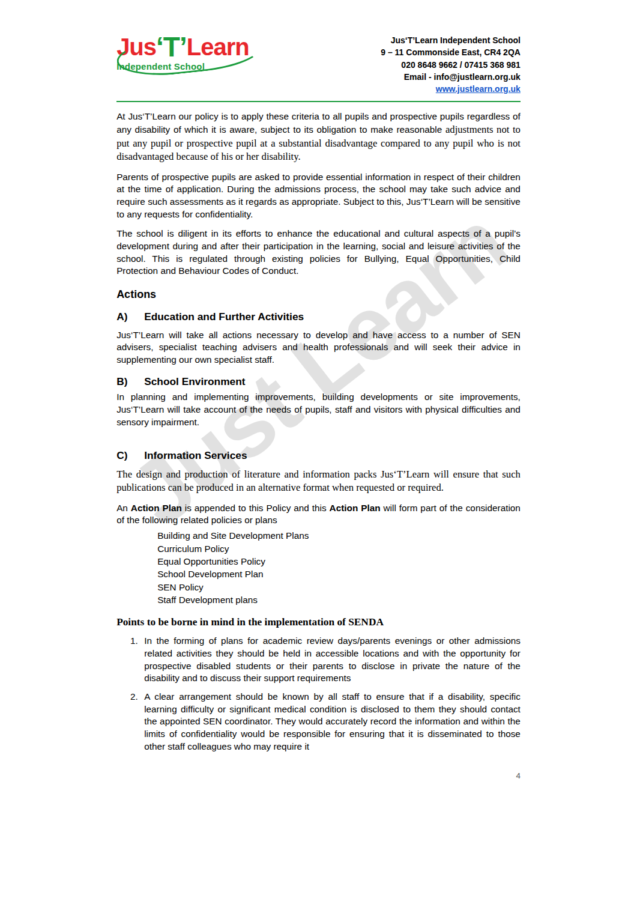Just Learn
Jus‘T’Learn
Independent School
Jus‘T’Learn Independent School
9 – 11 Commonside East, CR4 2QA
020 8648 9662 / 07415 368 981
Email - info@justlearn.org.uk
www.justlearn.org.uk
At Jus‘T’Learn our policy is to apply these criteria to all pupils and prospective pupils regardless of any disability of which it is aware, subject to its obligation to make reasonable adjustments not to put any pupil or prospective pupil at a substantial disadvantage compared to any pupil who is not disadvantaged because of his or her disability.
Parents of prospective pupils are asked to provide essential information in respect of their children at the time of application. During the admissions process, the school may take such advice and require such assessments as it regards as appropriate. Subject to this, Jus‘T’Learn will be sensitive to any requests for confidentiality.
The school is diligent in its efforts to enhance the educational and cultural aspects of a pupil’s development during and after their participation in the learning, social and leisure activities of the school. This is regulated through existing policies for Bullying, Equal Opportunities, Child Protection and Behaviour Codes of Conduct.
Actions
A) Education and Further Activities
Jus‘T’Learn will take all actions necessary to develop and have access to a number of SEN advisers, specialist teaching advisers and health professionals and will seek their advice in supplementing our own specialist staff.
B) School Environment
In planning and implementing improvements, building developments or site improvements, Jus‘T’Learn will take account of the needs of pupils, staff and visitors with physical difficulties and sensory impairment.
C) Information Services
The design and production of literature and information packs Jus‘T’Learn will ensure that such publications can be produced in an alternative format when requested or required.
An Action Plan is appended to this Policy and this Action Plan will form part of the consideration of the following related policies or plans
Building and Site Development Plans
Curriculum Policy
Equal Opportunities Policy
School Development Plan
SEN Policy
Staff Development plans
Points to be borne in mind in the implementation of SENDA
In the forming of plans for academic review days/parents evenings or other admissions related activities they should be held in accessible locations and with the opportunity for prospective disabled students or their parents to disclose in private the nature of the disability and to discuss their support requirements
A clear arrangement should be known by all staff to ensure that if a disability, specific learning difficulty or significant medical condition is disclosed to them they should contact the appointed SEN coordinator. They would accurately record the information and within the limits of confidentiality would be responsible for ensuring that it is disseminated to those other staff colleagues who may require it
4